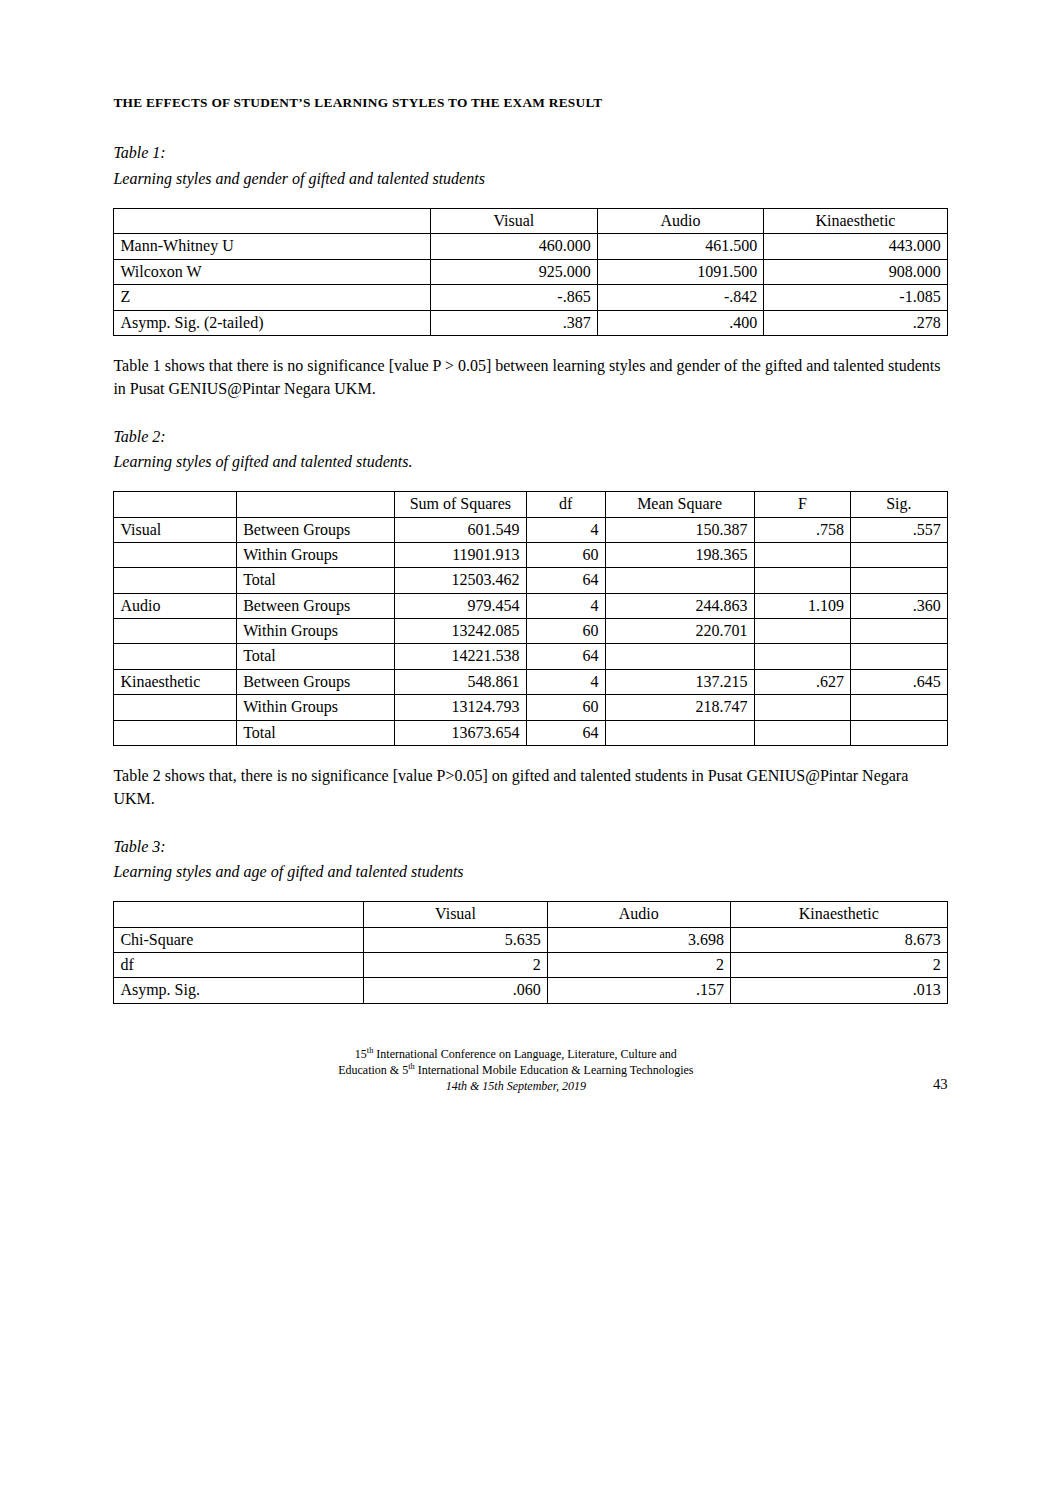THE EFFECTS OF STUDENT’S LEARNING STYLES TO THE EXAM RESULT
Table 1:
Learning styles and gender of gifted and talented students
| | Visual | Audio | Kinaesthetic |
| --- | --- | --- | --- |
| Mann-Whitney U | 460.000 | 461.500 | 443.000 |
| Wilcoxon W | 925.000 | 1091.500 | 908.000 |
| Z | -.865 | -.842 | -1.085 |
| Asymp. Sig. (2-tailed) | .387 | .400 | .278 |
Table 1 shows that there is no significance [value P > 0.05] between learning styles and gender of the gifted and talented students in Pusat GENIUS@Pintar Negara UKM.
Table 2:
Learning styles of gifted and talented students.
| | | Sum of Squares | df | Mean Square | F | Sig. |
| --- | --- | --- | --- | --- | --- | --- |
| Visual | Between Groups | 601.549 | 4 | 150.387 | .758 | .557 |
| | Within Groups | 11901.913 | 60 | 198.365 | | |
| | Total | 12503.462 | 64 | | | |
| Audio | Between Groups | 979.454 | 4 | 244.863 | 1.109 | .360 |
| | Within Groups | 13242.085 | 60 | 220.701 | | |
| | Total | 14221.538 | 64 | | | |
| Kinaesthetic | Between Groups | 548.861 | 4 | 137.215 | .627 | .645 |
| | Within Groups | 13124.793 | 60 | 218.747 | | |
| | Total | 13673.654 | 64 | | | |
Table 2 shows that, there is no significance [value P>0.05] on gifted and talented students in Pusat GENIUS@Pintar Negara UKM.
Table 3:
Learning styles and age of gifted and talented students
| | Visual | Audio | Kinaesthetic |
| --- | --- | --- | --- |
| Chi-Square | 5.635 | 3.698 | 8.673 |
| df | 2 | 2 | 2 |
| Asymp. Sig. | .060 | .157 | .013 |
15th International Conference on Language, Literature, Culture and
Education & 5th International Mobile Education & Learning Technologies
14th & 15th September, 2019
43